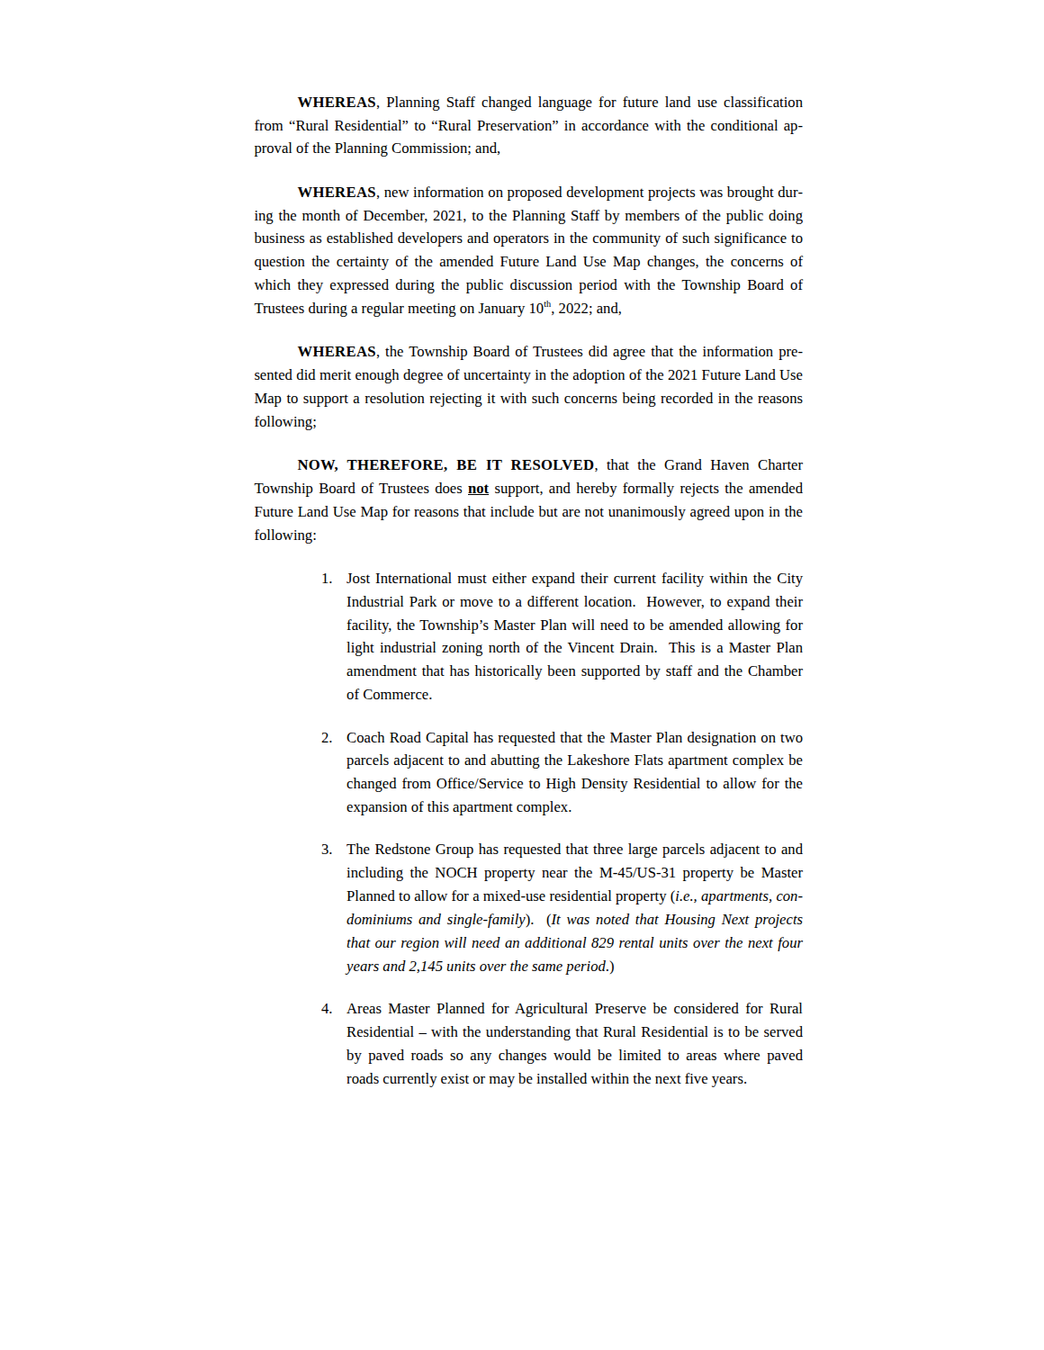WHEREAS, Planning Staff changed language for future land use classification from “Rural Residential” to “Rural Preservation” in accordance with the conditional approval of the Planning Commission; and,
WHEREAS, new information on proposed development projects was brought during the month of December, 2021, to the Planning Staff by members of the public doing business as established developers and operators in the community of such significance to question the certainty of the amended Future Land Use Map changes, the concerns of which they expressed during the public discussion period with the Township Board of Trustees during a regular meeting on January 10th, 2022; and,
WHEREAS, the Township Board of Trustees did agree that the information presented did merit enough degree of uncertainty in the adoption of the 2021 Future Land Use Map to support a resolution rejecting it with such concerns being recorded in the reasons following;
NOW, THEREFORE, BE IT RESOLVED, that the Grand Haven Charter Township Board of Trustees does not support, and hereby formally rejects the amended Future Land Use Map for reasons that include but are not unanimously agreed upon in the following:
Jost International must either expand their current facility within the City Industrial Park or move to a different location. However, to expand their facility, the Township’s Master Plan will need to be amended allowing for light industrial zoning north of the Vincent Drain. This is a Master Plan amendment that has historically been supported by staff and the Chamber of Commerce.
Coach Road Capital has requested that the Master Plan designation on two parcels adjacent to and abutting the Lakeshore Flats apartment complex be changed from Office/Service to High Density Residential to allow for the expansion of this apartment complex.
The Redstone Group has requested that three large parcels adjacent to and including the NOCH property near the M-45/US-31 property be Master Planned to allow for a mixed-use residential property (i.e., apartments, condominiums and single-family). (It was noted that Housing Next projects that our region will need an additional 829 rental units over the next four years and 2,145 units over the same period.)
Areas Master Planned for Agricultural Preserve be considered for Rural Residential – with the understanding that Rural Residential is to be served by paved roads so any changes would be limited to areas where paved roads currently exist or may be installed within the next five years.